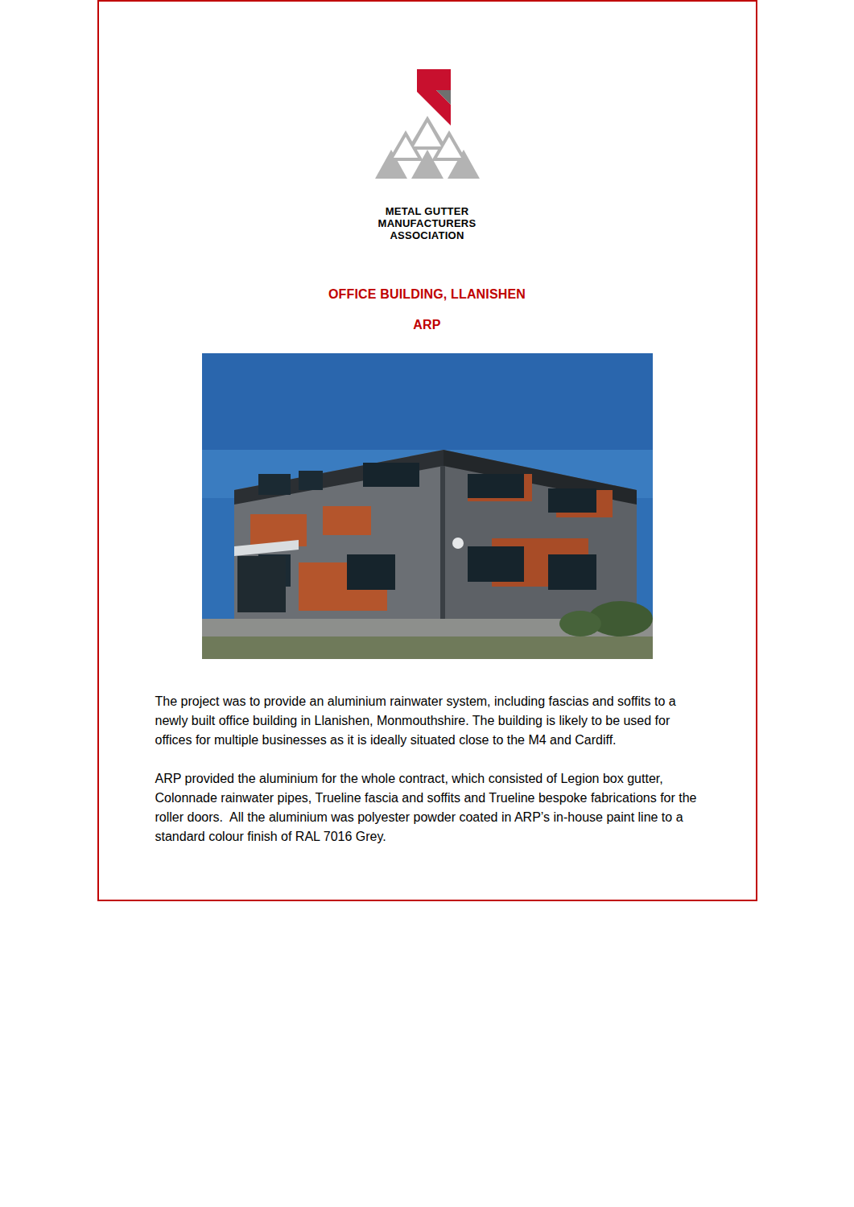METAL GUTTER
MANUFACTURERS
ASSOCIATION
OFFICE BUILDING, LLANISHEN
ARP
The project was to provide an aluminium rainwater system, including fascias and soffits to a newly built office building in Llanishen, Monmouthshire. The building is likely to be used for offices for multiple businesses as it is ideally situated close to the M4 and Cardiff.
ARP provided the aluminium for the whole contract, which consisted of Legion box gutter, Colonnade rainwater pipes, Trueline fascia and soffits and Trueline bespoke fabrications for the roller doors. All the aluminium was polyester powder coated in ARP’s in-house paint line to a standard colour finish of RAL 7016 Grey.